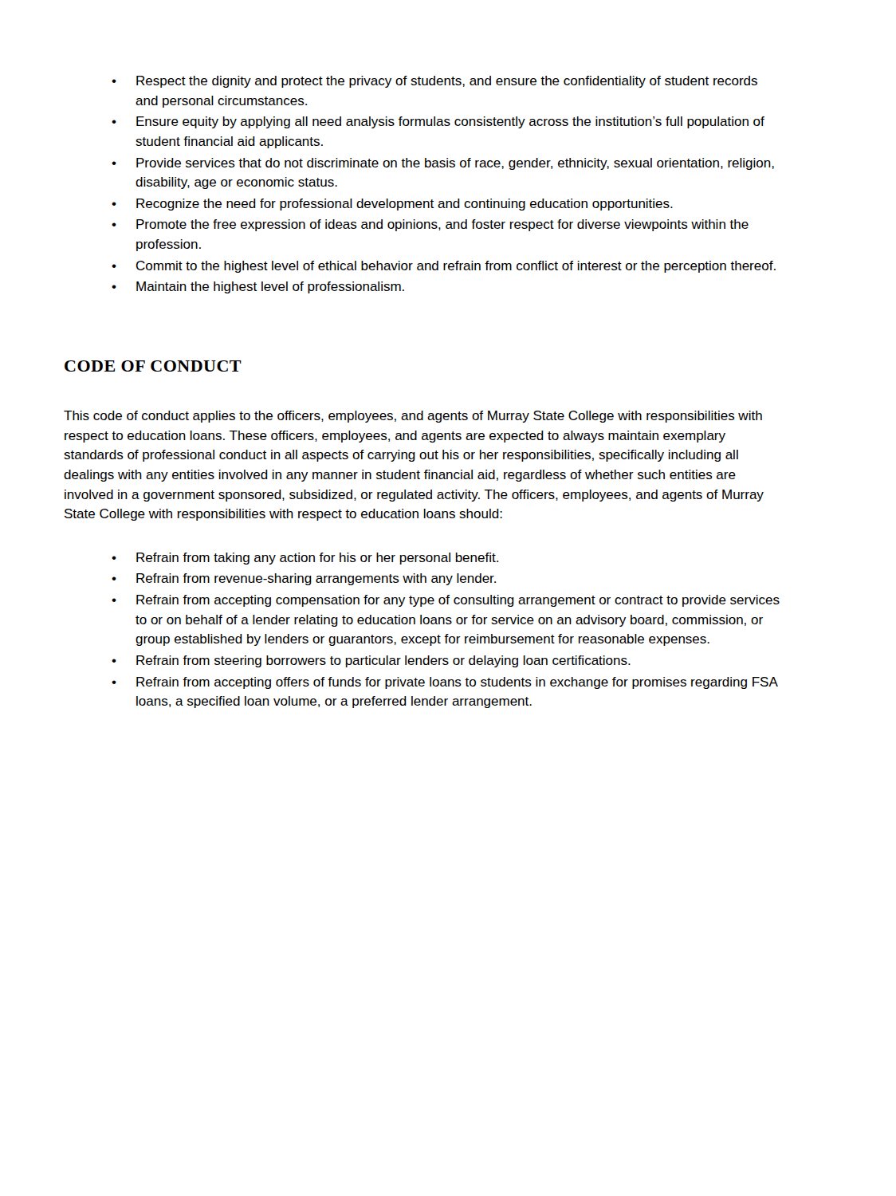Respect the dignity and protect the privacy of students, and ensure the confidentiality of student records and personal circumstances.
Ensure equity by applying all need analysis formulas consistently across the institution’s full population of student financial aid applicants.
Provide services that do not discriminate on the basis of race, gender, ethnicity, sexual orientation, religion, disability, age or economic status.
Recognize the need for professional development and continuing education opportunities.
Promote the free expression of ideas and opinions, and foster respect for diverse viewpoints within the profession.
Commit to the highest level of ethical behavior and refrain from conflict of interest or the perception thereof.
Maintain the highest level of professionalism.
CODE OF CONDUCT
This code of conduct applies to the officers, employees, and agents of Murray State College with responsibilities with respect to education loans. These officers, employees, and agents are expected to always maintain exemplary standards of professional conduct in all aspects of carrying out his or her responsibilities, specifically including all dealings with any entities involved in any manner in student financial aid, regardless of whether such entities are involved in a government sponsored, subsidized, or regulated activity. The officers, employees, and agents of Murray State College with responsibilities with respect to education loans should:
Refrain from taking any action for his or her personal benefit.
Refrain from revenue-sharing arrangements with any lender.
Refrain from accepting compensation for any type of consulting arrangement or contract to provide services to or on behalf of a lender relating to education loans or for service on an advisory board, commission, or group established by lenders or guarantors, except for reimbursement for reasonable expenses.
Refrain from steering borrowers to particular lenders or delaying loan certifications.
Refrain from accepting offers of funds for private loans to students in exchange for promises regarding FSA loans, a specified loan volume, or a preferred lender arrangement.